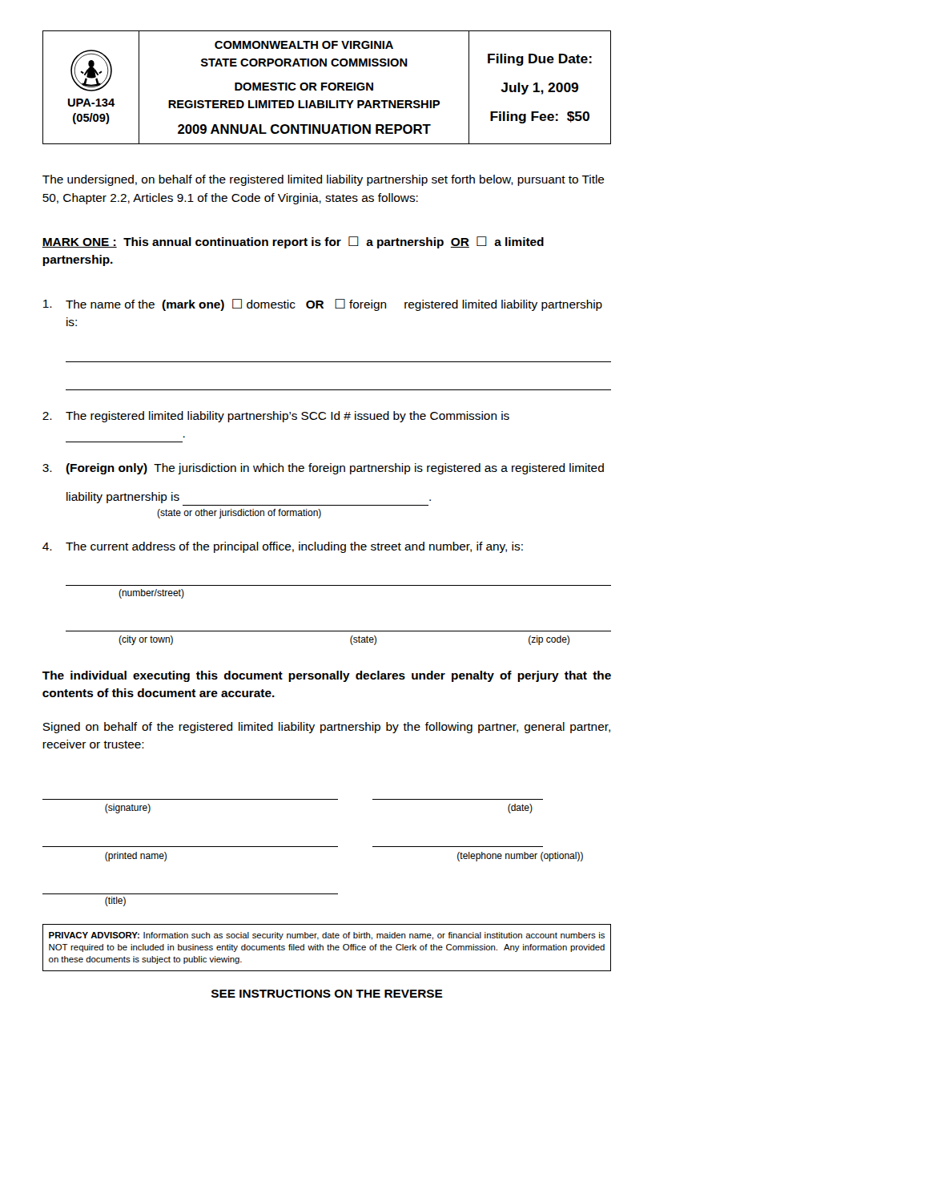| UPA-134 (05/09) | COMMONWEALTH OF VIRGINIA STATE CORPORATION COMMISSION DOMESTIC OR FOREIGN REGISTERED LIMITED LIABILITY PARTNERSHIP 2009 ANNUAL CONTINUATION REPORT | Filing Due Date: July 1, 2009 Filing Fee: $50 |
The undersigned, on behalf of the registered limited liability partnership set forth below, pursuant to Title 50, Chapter 2.2, Articles 9.1 of the Code of Virginia, states as follows:
MARK ONE : This annual continuation report is for ☐ a partnership OR ☐ a limited partnership.
1. The name of the (mark one) ☐ domestic OR ☐ foreign registered limited liability partnership is:
2. The registered limited liability partnership’s SCC Id # issued by the Commission is .
3. (Foreign only) The jurisdiction in which the foreign partnership is registered as a registered limited
liability partnership is .
(state or other jurisdiction of formation)
4. The current address of the principal office, including the street and number, if any, is: (number/street)
(city or town)
(state)
(zip code)
The individual executing this document personally declares under penalty of perjury that the contents of this document are accurate.
Signed on behalf of the registered limited liability partnership by the following partner, general partner, receiver or trustee:
(signature)
(date)
(printed name)
(telephone number (optional))
(title)
PRIVACY ADVISORY: Information such as social security number, date of birth, maiden name, or financial institution account numbers is NOT required to be included in business entity documents filed with the Office of the Clerk of the Commission. Any information provided on these documents is subject to public viewing.
SEE INSTRUCTIONS ON THE REVERSE